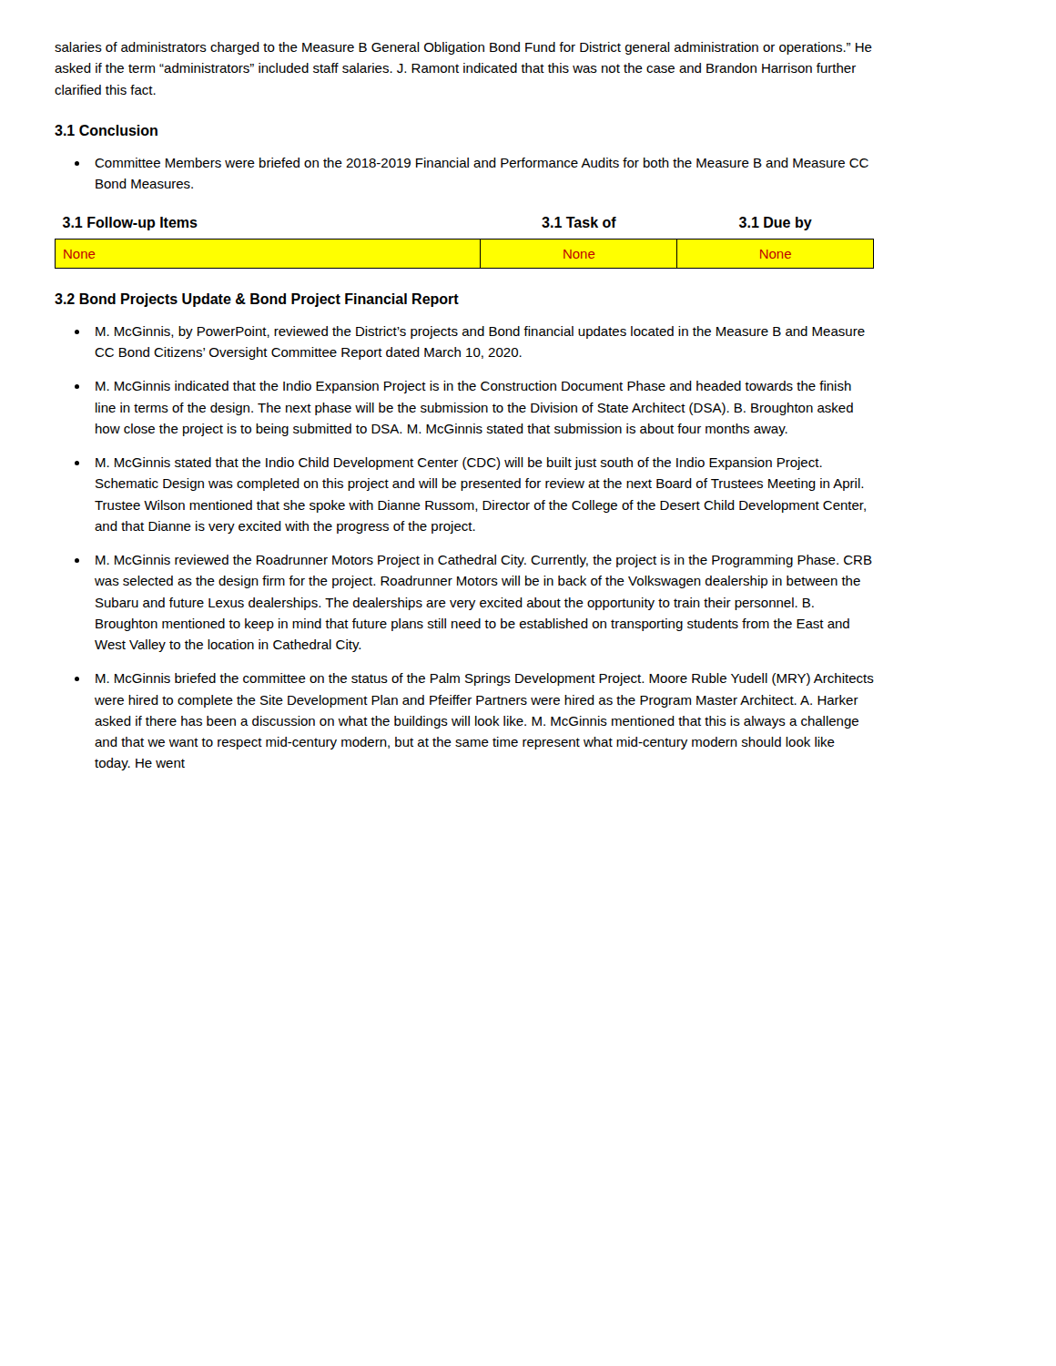salaries of administrators charged to the Measure B General Obligation Bond Fund for District general administration or operations.” He asked if the term “administrators” included staff salaries. J. Ramont indicated that this was not the case and Brandon Harrison further clarified this fact.
3.1 Conclusion
Committee Members were briefed on the 2018-2019 Financial and Performance Audits for both the Measure B and Measure CC Bond Measures.
| 3.1 Follow-up Items | 3.1 Task of | 3.1 Due by |
| --- | --- | --- |
| None | None | None |
3.2 Bond Projects Update & Bond Project Financial Report
M. McGinnis, by PowerPoint, reviewed the District’s projects and Bond financial updates located in the Measure B and Measure CC Bond Citizens’ Oversight Committee Report dated March 10, 2020.
M. McGinnis indicated that the Indio Expansion Project is in the Construction Document Phase and headed towards the finish line in terms of the design. The next phase will be the submission to the Division of State Architect (DSA). B. Broughton asked how close the project is to being submitted to DSA. M. McGinnis stated that submission is about four months away.
M. McGinnis stated that the Indio Child Development Center (CDC) will be built just south of the Indio Expansion Project. Schematic Design was completed on this project and will be presented for review at the next Board of Trustees Meeting in April. Trustee Wilson mentioned that she spoke with Dianne Russom, Director of the College of the Desert Child Development Center, and that Dianne is very excited with the progress of the project.
M. McGinnis reviewed the Roadrunner Motors Project in Cathedral City. Currently, the project is in the Programming Phase. CRB was selected as the design firm for the project. Roadrunner Motors will be in back of the Volkswagen dealership in between the Subaru and future Lexus dealerships. The dealerships are very excited about the opportunity to train their personnel. B. Broughton mentioned to keep in mind that future plans still need to be established on transporting students from the East and West Valley to the location in Cathedral City.
M. McGinnis briefed the committee on the status of the Palm Springs Development Project. Moore Ruble Yudell (MRY) Architects were hired to complete the Site Development Plan and Pfeiffer Partners were hired as the Program Master Architect. A. Harker asked if there has been a discussion on what the buildings will look like. M. McGinnis mentioned that this is always a challenge and that we want to respect mid-century modern, but at the same time represent what mid-century modern should look like today. He went